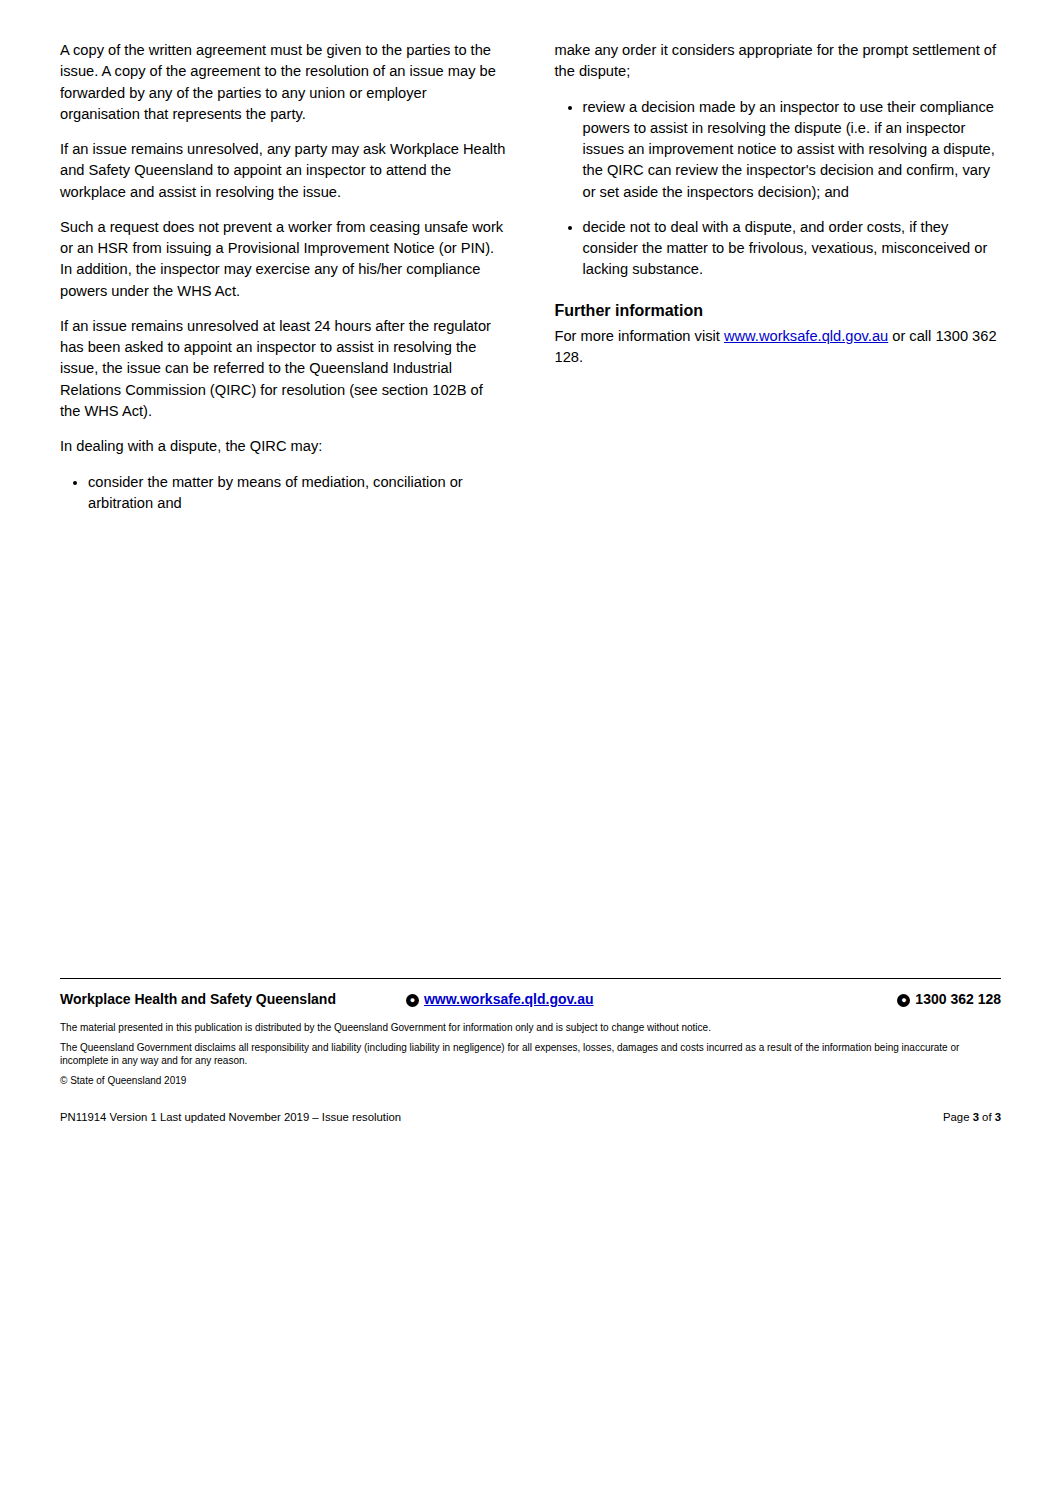A copy of the written agreement must be given to the parties to the issue. A copy of the agreement to the resolution of an issue may be forwarded by any of the parties to any union or employer organisation that represents the party.
If an issue remains unresolved, any party may ask Workplace Health and Safety Queensland to appoint an inspector to attend the workplace and assist in resolving the issue.
Such a request does not prevent a worker from ceasing unsafe work or an HSR from issuing a Provisional Improvement Notice (or PIN). In addition, the inspector may exercise any of his/her compliance powers under the WHS Act.
If an issue remains unresolved at least 24 hours after the regulator has been asked to appoint an inspector to assist in resolving the issue, the issue can be referred to the Queensland Industrial Relations Commission (QIRC) for resolution (see section 102B of the WHS Act).
In dealing with a dispute, the QIRC may:
consider the matter by means of mediation, conciliation or arbitration and
make any order it considers appropriate for the prompt settlement of the dispute;
review a decision made by an inspector to use their compliance powers to assist in resolving the dispute (i.e. if an inspector issues an improvement notice to assist with resolving a dispute, the QIRC can review the inspector's decision and confirm, vary or set aside the inspectors decision); and
decide not to deal with a dispute, and order costs, if they consider the matter to be frivolous, vexatious, misconceived or lacking substance.
Further information
For more information visit www.worksafe.qld.gov.au or call 1300 362 128.
Workplace Health and Safety Queensland ●www.worksafe.qld.gov.au ●1300 362 128
The material presented in this publication is distributed by the Queensland Government for information only and is subject to change without notice.
The Queensland Government disclaims all responsibility and liability (including liability in negligence) for all expenses, losses, damages and costs incurred as a result of the information being inaccurate or incomplete in any way and for any reason.
© State of Queensland 2019
PN11914 Version 1 Last updated November 2019 – Issue resolution Page 3 of 3